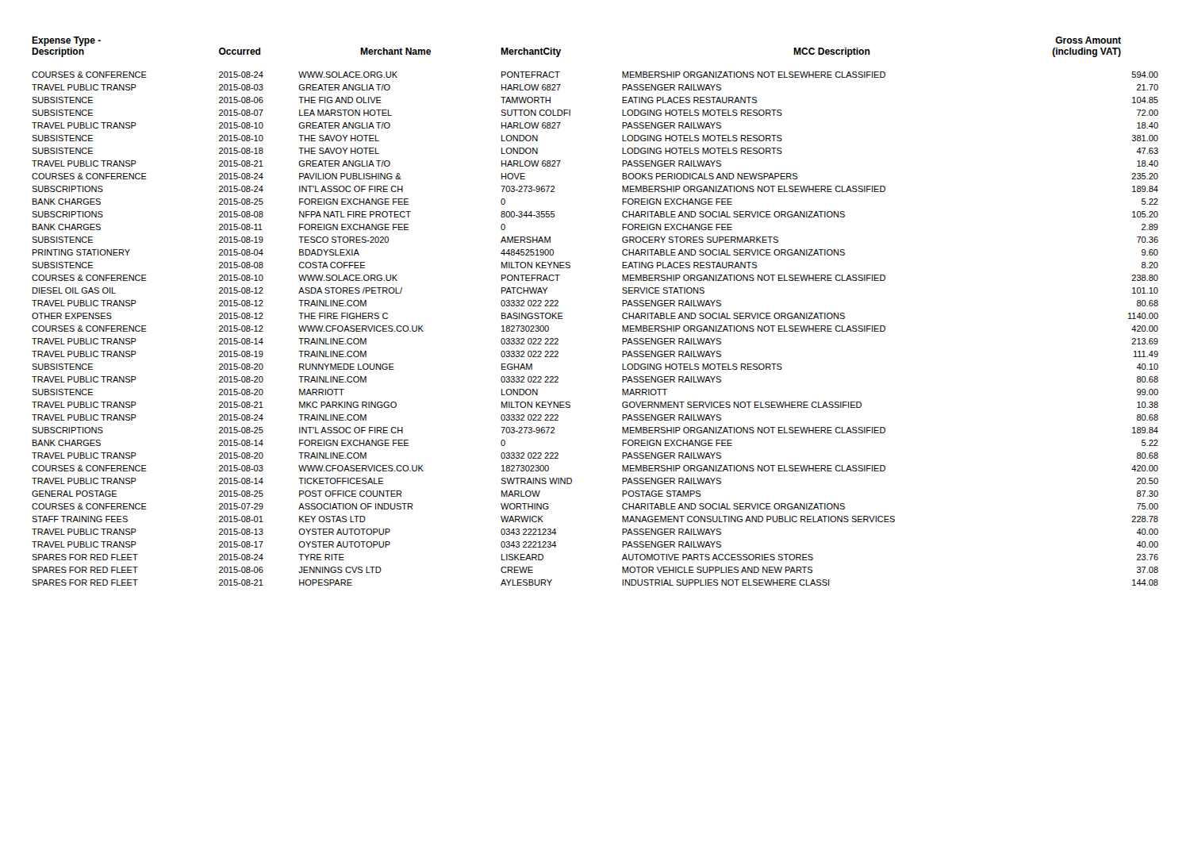| Expense Type - Description | Occurred | Merchant Name | MerchantCity | MCC Description | Gross Amount (including VAT) |
| --- | --- | --- | --- | --- | --- |
| COURSES & CONFERENCE | 2015-08-24 | WWW.SOLACE.ORG.UK | PONTEFRACT | MEMBERSHIP ORGANIZATIONS NOT ELSEWHERE CLASSIFIED | 594.00 |
| TRAVEL PUBLIC TRANSP | 2015-08-03 | GREATER ANGLIA T/O | HARLOW 6827 | PASSENGER RAILWAYS | 21.70 |
| SUBSISTENCE | 2015-08-06 | THE FIG AND OLIVE | TAMWORTH | EATING PLACES RESTAURANTS | 104.85 |
| SUBSISTENCE | 2015-08-07 | LEA MARSTON HOTEL | SUTTON COLDFI | LODGING HOTELS MOTELS RESORTS | 72.00 |
| TRAVEL PUBLIC TRANSP | 2015-08-10 | GREATER ANGLIA T/O | HARLOW 6827 | PASSENGER RAILWAYS | 18.40 |
| SUBSISTENCE | 2015-08-10 | THE SAVOY HOTEL | LONDON | LODGING HOTELS MOTELS RESORTS | 381.00 |
| SUBSISTENCE | 2015-08-18 | THE SAVOY HOTEL | LONDON | LODGING HOTELS MOTELS RESORTS | 47.63 |
| TRAVEL PUBLIC TRANSP | 2015-08-21 | GREATER ANGLIA T/O | HARLOW 6827 | PASSENGER RAILWAYS | 18.40 |
| COURSES & CONFERENCE | 2015-08-24 | PAVILION PUBLISHING & | HOVE | BOOKS PERIODICALS AND NEWSPAPERS | 235.20 |
| SUBSCRIPTIONS | 2015-08-24 | INT'L ASSOC OF FIRE CH | 703-273-9672 | MEMBERSHIP ORGANIZATIONS NOT ELSEWHERE CLASSIFIED | 189.84 |
| BANK CHARGES | 2015-08-25 | FOREIGN EXCHANGE FEE | 0 | FOREIGN EXCHANGE FEE | 5.22 |
| SUBSCRIPTIONS | 2015-08-08 | NFPA NATL FIRE PROTECT | 800-344-3555 | CHARITABLE AND SOCIAL SERVICE ORGANIZATIONS | 105.20 |
| BANK CHARGES | 2015-08-11 | FOREIGN EXCHANGE FEE | 0 | FOREIGN EXCHANGE FEE | 2.89 |
| SUBSISTENCE | 2015-08-19 | TESCO STORES-2020 | AMERSHAM | GROCERY STORES SUPERMARKETS | 70.36 |
| PRINTING STATIONERY | 2015-08-04 | BDADYSLEXIA | 44845251900 | CHARITABLE AND SOCIAL SERVICE ORGANIZATIONS | 9.60 |
| SUBSISTENCE | 2015-08-08 | COSTA COFFEE | MILTON KEYNES | EATING PLACES RESTAURANTS | 8.20 |
| COURSES & CONFERENCE | 2015-08-10 | WWW.SOLACE.ORG.UK | PONTEFRACT | MEMBERSHIP ORGANIZATIONS NOT ELSEWHERE CLASSIFIED | 238.80 |
| DIESEL OIL GAS OIL | 2015-08-12 | ASDA STORES /PETROL/ | PATCHWAY | SERVICE STATIONS | 101.10 |
| TRAVEL PUBLIC TRANSP | 2015-08-12 | TRAINLINE.COM | 03332 022 222 | PASSENGER RAILWAYS | 80.68 |
| OTHER EXPENSES | 2015-08-12 | THE FIRE FIGHERS C | BASINGSTOKE | CHARITABLE AND SOCIAL SERVICE ORGANIZATIONS | 1140.00 |
| COURSES & CONFERENCE | 2015-08-12 | WWW.CFOASERVICES.CO.UK | 1827302300 | MEMBERSHIP ORGANIZATIONS NOT ELSEWHERE CLASSIFIED | 420.00 |
| TRAVEL PUBLIC TRANSP | 2015-08-14 | TRAINLINE.COM | 03332 022 222 | PASSENGER RAILWAYS | 213.69 |
| TRAVEL PUBLIC TRANSP | 2015-08-19 | TRAINLINE.COM | 03332 022 222 | PASSENGER RAILWAYS | 111.49 |
| SUBSISTENCE | 2015-08-20 | RUNNYMEDE LOUNGE | EGHAM | LODGING HOTELS MOTELS RESORTS | 40.10 |
| TRAVEL PUBLIC TRANSP | 2015-08-20 | TRAINLINE.COM | 03332 022 222 | PASSENGER RAILWAYS | 80.68 |
| SUBSISTENCE | 2015-08-20 | MARRIOTT | LONDON | MARRIOTT | 99.00 |
| TRAVEL PUBLIC TRANSP | 2015-08-21 | MKC PARKING RINGGO | MILTON KEYNES | GOVERNMENT SERVICES NOT ELSEWHERE CLASSIFIED | 10.38 |
| TRAVEL PUBLIC TRANSP | 2015-08-24 | TRAINLINE.COM | 03332 022 222 | PASSENGER RAILWAYS | 80.68 |
| SUBSCRIPTIONS | 2015-08-25 | INT'L ASSOC OF FIRE CH | 703-273-9672 | MEMBERSHIP ORGANIZATIONS NOT ELSEWHERE CLASSIFIED | 189.84 |
| BANK CHARGES | 2015-08-14 | FOREIGN EXCHANGE FEE | 0 | FOREIGN EXCHANGE FEE | 5.22 |
| TRAVEL PUBLIC TRANSP | 2015-08-20 | TRAINLINE.COM | 03332 022 222 | PASSENGER RAILWAYS | 80.68 |
| COURSES & CONFERENCE | 2015-08-03 | WWW.CFOASERVICES.CO.UK | 1827302300 | MEMBERSHIP ORGANIZATIONS NOT ELSEWHERE CLASSIFIED | 420.00 |
| TRAVEL PUBLIC TRANSP | 2015-08-14 | TICKETOFFICESALE | SWTRAINS WIND | PASSENGER RAILWAYS | 20.50 |
| GENERAL POSTAGE | 2015-08-25 | POST OFFICE COUNTER | MARLOW | POSTAGE STAMPS | 87.30 |
| COURSES & CONFERENCE | 2015-07-29 | ASSOCIATION OF INDUSTR | WORTHING | CHARITABLE AND SOCIAL SERVICE ORGANIZATIONS | 75.00 |
| STAFF TRAINING FEES | 2015-08-01 | KEY OSTAS LTD | WARWICK | MANAGEMENT CONSULTING AND PUBLIC RELATIONS SERVICES | 228.78 |
| TRAVEL PUBLIC TRANSP | 2015-08-13 | OYSTER AUTOTOPUP | 0343 2221234 | PASSENGER RAILWAYS | 40.00 |
| TRAVEL PUBLIC TRANSP | 2015-08-17 | OYSTER AUTOTOPUP | 0343 2221234 | PASSENGER RAILWAYS | 40.00 |
| SPARES FOR RED FLEET | 2015-08-24 | TYRE RITE | LISKEARD | AUTOMOTIVE PARTS ACCESSORIES STORES | 23.76 |
| SPARES FOR RED FLEET | 2015-08-06 | JENNINGS CVS LTD | CREWE | MOTOR VEHICLE SUPPLIES AND NEW PARTS | 37.08 |
| SPARES FOR RED FLEET | 2015-08-21 | HOPESPARE | AYLESBURY | INDUSTRIAL SUPPLIES NOT ELSEWHERE CLASSI | 144.08 |